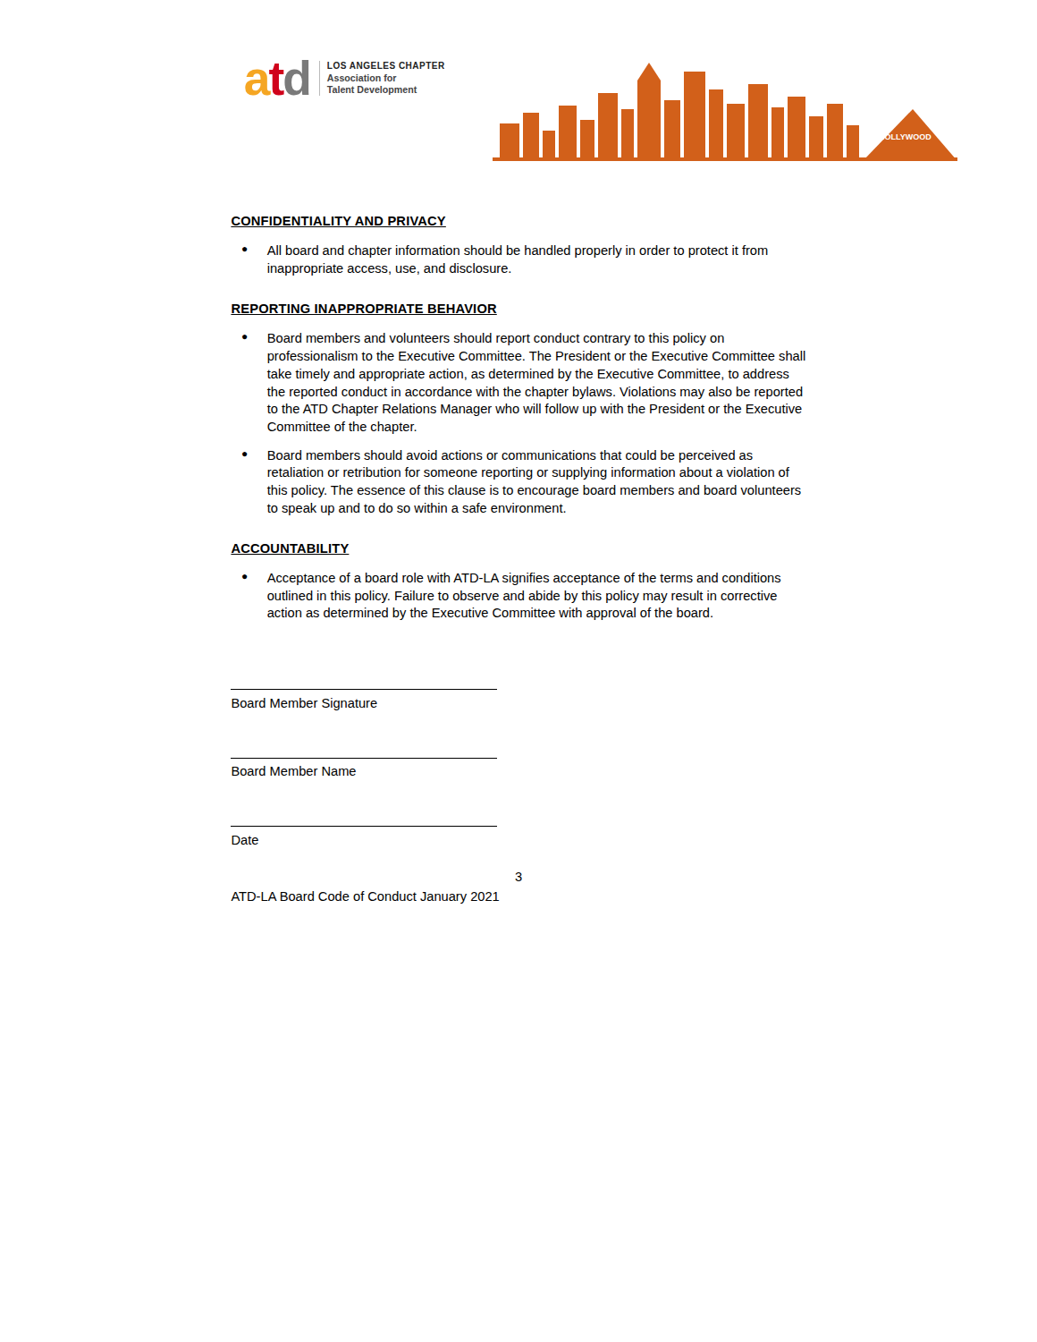atd
Los Angeles Chapter
Association for
Talent Development
HOLLYWOOD
CONFIDENTIALITY AND PRIVACY
All board and chapter information should be handled properly in order to protect it from inappropriate access, use, and disclosure.
REPORTING INAPPROPRIATE BEHAVIOR
Board members and volunteers should report conduct contrary to this policy on professionalism to the Executive Committee. The President or the Executive Committee shall take timely and appropriate action, as determined by the Executive Committee, to address the reported conduct in accordance with the chapter bylaws. Violations may also be reported to the ATD Chapter Relations Manager who will follow up with the President or the Executive Committee of the chapter.
Board members should avoid actions or communications that could be perceived as retaliation or retribution for someone reporting or supplying information about a violation of this policy. The essence of this clause is to encourage board members and board volunteers to speak up and to do so within a safe environment.
ACCOUNTABILITY
Acceptance of a board role with ATD-LA signifies acceptance of the terms and conditions outlined in this policy. Failure to observe and abide by this policy may result in corrective action as determined by the Executive Committee with approval of the board.
Board Member Signature
Board Member Name
Date
3
ATD-LA Board Code of Conduct January 2021